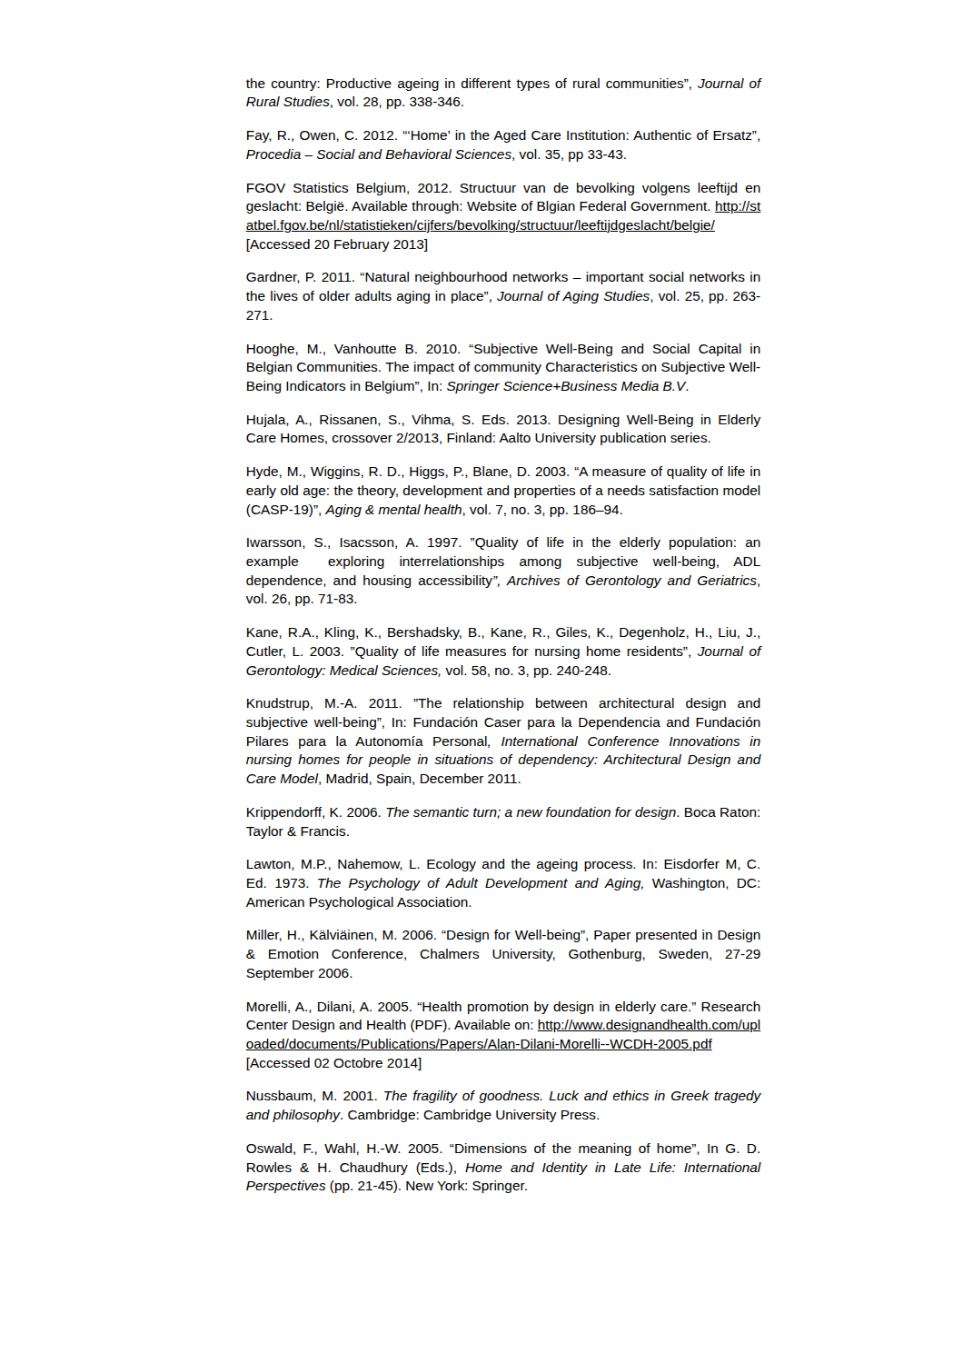the country: Productive ageing in different types of rural communities”, Journal of Rural Studies, vol. 28, pp. 338-346.
Fay, R., Owen, C. 2012. “‘Home’ in the Aged Care Institution: Authentic of Ersatz”, Procedia – Social and Behavioral Sciences, vol. 35, pp 33-43.
FGOV Statistics Belgium, 2012. Structuur van de bevolking volgens leeftijd en geslacht: België. Available through: Website of Blgian Federal Government. http://statbel.fgov.be/nl/statistieken/cijfers/bevolking/structuur/leeftijdgeslacht/belgie/ [Accessed 20 February 2013]
Gardner, P. 2011. “Natural neighbourhood networks – important social networks in the lives of older adults aging in place”, Journal of Aging Studies, vol. 25, pp. 263-271.
Hooghe, M., Vanhoutte B. 2010. “Subjective Well-Being and Social Capital in Belgian Communities. The impact of community Characteristics on Subjective Well-Being Indicators in Belgium”, In: Springer Science+Business Media B.V.
Hujala, A., Rissanen, S., Vihma, S. Eds. 2013. Designing Well-Being in Elderly Care Homes, crossover 2/2013, Finland: Aalto University publication series.
Hyde, M., Wiggins, R. D., Higgs, P., Blane, D. 2003. “A measure of quality of life in early old age: the theory, development and properties of a needs satisfaction model (CASP-19)”, Aging & mental health, vol. 7, no. 3, pp. 186–94.
Iwarsson, S., Isacsson, A. 1997. ”Quality of life in the elderly population: an example exploring interrelationships among subjective well‐being, ADL dependence, and housing accessibility”, Archives of Gerontology and Geriatrics, vol. 26, pp. 71‐83.
Kane, R.A., Kling, K., Bershadsky, B., Kane, R., Giles, K., Degenholz, H., Liu, J., Cutler, L. 2003. ”Quality of life measures for nursing home residents”, Journal of Gerontology: Medical Sciences, vol. 58, no. 3, pp. 240-248.
Knudstrup, M.-A. 2011. ”The relationship between architectural design and subjective well-being”, In: Fundación Caser para la Dependencia and Fundación Pilares para la Autonomía Personal, International Conference Innovations in nursing homes for people in situations of dependency: Architectural Design and Care Model, Madrid, Spain, December 2011.
Krippendorff, K. 2006. The semantic turn; a new foundation for design. Boca Raton: Taylor & Francis.
Lawton, M.P., Nahemow, L. Ecology and the ageing process. In: Eisdorfer M, C. Ed. 1973. The Psychology of Adult Development and Aging, Washington, DC: American Psychological Association.
Miller, H., Kälviäinen, M. 2006. “Design for Well-being”, Paper presented in Design & Emotion Conference, Chalmers University, Gothenburg, Sweden, 27-29 September 2006.
Morelli, A., Dilani, A. 2005. “Health promotion by design in elderly care.” Research Center Design and Health (PDF). Available on: http://www.designandhealth.com/uploaded/documents/Publications/Papers/Alan-Dilani-Morelli--WCDH-2005.pdf [Accessed 02 Octobre 2014]
Nussbaum, M. 2001. The fragility of goodness. Luck and ethics in Greek tragedy and philosophy. Cambridge: Cambridge University Press.
Oswald, F., Wahl, H.-W. 2005. “Dimensions of the meaning of home”, In G. D. Rowles & H. Chaudhury (Eds.), Home and Identity in Late Life: International Perspectives (pp. 21-45). New York: Springer.